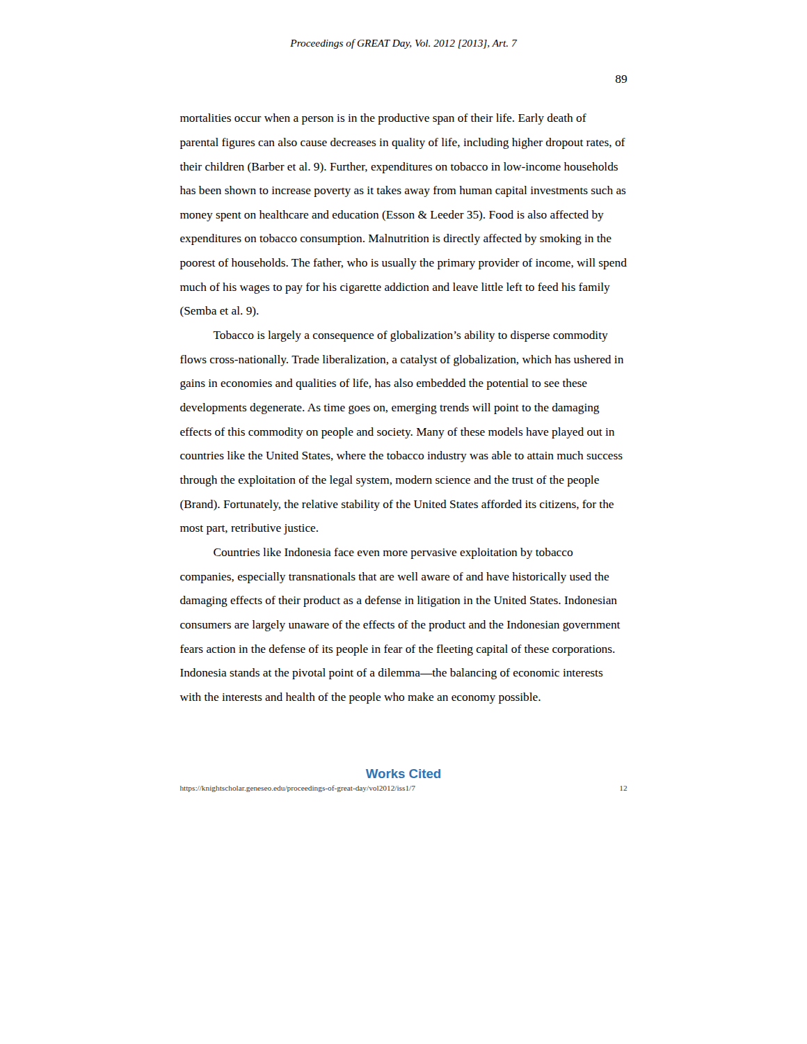Proceedings of GREAT Day, Vol. 2012 [2013], Art. 7
89
mortalities occur when a person is in the productive span of their life. Early death of parental figures can also cause decreases in quality of life, including higher dropout rates, of their children (Barber et al. 9). Further, expenditures on tobacco in low-income households has been shown to increase poverty as it takes away from human capital investments such as money spent on healthcare and education (Esson & Leeder 35). Food is also affected by expenditures on tobacco consumption. Malnutrition is directly affected by smoking in the poorest of households. The father, who is usually the primary provider of income, will spend much of his wages to pay for his cigarette addiction and leave little left to feed his family (Semba et al. 9).
Tobacco is largely a consequence of globalization’s ability to disperse commodity flows cross-nationally. Trade liberalization, a catalyst of globalization, which has ushered in gains in economies and qualities of life, has also embedded the potential to see these developments degenerate. As time goes on, emerging trends will point to the damaging effects of this commodity on people and society. Many of these models have played out in countries like the United States, where the tobacco industry was able to attain much success through the exploitation of the legal system, modern science and the trust of the people (Brand). Fortunately, the relative stability of the United States afforded its citizens, for the most part, retributive justice.
Countries like Indonesia face even more pervasive exploitation by tobacco companies, especially transnationals that are well aware of and have historically used the damaging effects of their product as a defense in litigation in the United States. Indonesian consumers are largely unaware of the effects of the product and the Indonesian government fears action in the defense of its people in fear of the fleeting capital of these corporations. Indonesia stands at the pivotal point of a dilemma—the balancing of economic interests with the interests and health of the people who make an economy possible.
Works Cited
https://knightscholar.geneseo.edu/proceedings-of-great-day/vol2012/iss1/7 12